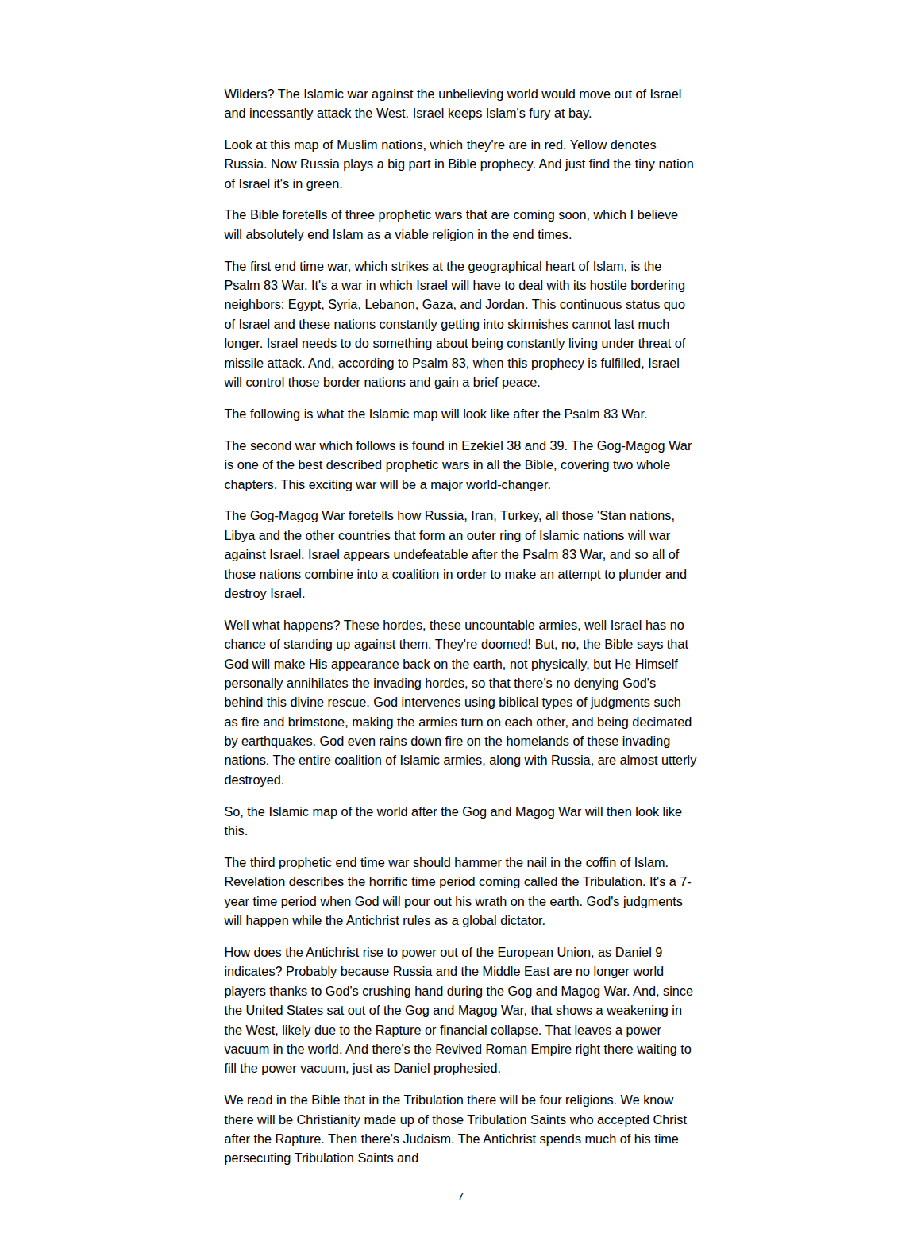Wilders? The Islamic war against the unbelieving world would move out of Israel and incessantly attack the West. Israel keeps Islam's fury at bay.
Look at this map of Muslim nations, which they're are in red. Yellow denotes Russia. Now Russia plays a big part in Bible prophecy. And just find the tiny nation of Israel it's in green.
The Bible foretells of three prophetic wars that are coming soon, which I believe will absolutely end Islam as a viable religion in the end times.
The first end time war, which strikes at the geographical heart of Islam, is the Psalm 83 War. It's a war in which Israel will have to deal with its hostile bordering neighbors: Egypt, Syria, Lebanon, Gaza, and Jordan. This continuous status quo of Israel and these nations constantly getting into skirmishes cannot last much longer. Israel needs to do something about being constantly living under threat of missile attack. And, according to Psalm 83, when this prophecy is fulfilled, Israel will control those border nations and gain a brief peace.
The following is what the Islamic map will look like after the Psalm 83 War.
The second war which follows is found in Ezekiel 38 and 39. The Gog-Magog War is one of the best described prophetic wars in all the Bible, covering two whole chapters. This exciting war will be a major world-changer.
The Gog-Magog War foretells how Russia, Iran, Turkey, all those 'Stan nations, Libya and the other countries that form an outer ring of Islamic nations will war against Israel. Israel appears undefeatable after the Psalm 83 War, and so all of those nations combine into a coalition in order to make an attempt to plunder and destroy Israel.
Well what happens? These hordes, these uncountable armies, well Israel has no chance of standing up against them. They're doomed! But, no, the Bible says that God will make His appearance back on the earth, not physically, but He Himself personally annihilates the invading hordes, so that there's no denying God's behind this divine rescue. God intervenes using biblical types of judgments such as fire and brimstone, making the armies turn on each other, and being decimated by earthquakes. God even rains down fire on the homelands of these invading nations. The entire coalition of Islamic armies, along with Russia, are almost utterly destroyed.
So, the Islamic map of the world after the Gog and Magog War will then look like this.
The third prophetic end time war should hammer the nail in the coffin of Islam. Revelation describes the horrific time period coming called the Tribulation. It's a 7-year time period when God will pour out his wrath on the earth. God's judgments will happen while the Antichrist rules as a global dictator.
How does the Antichrist rise to power out of the European Union, as Daniel 9 indicates? Probably because Russia and the Middle East are no longer world players thanks to God's crushing hand during the Gog and Magog War. And, since the United States sat out of the Gog and Magog War, that shows a weakening in the West, likely due to the Rapture or financial collapse. That leaves a power vacuum in the world. And there's the Revived Roman Empire right there waiting to fill the power vacuum, just as Daniel prophesied.
We read in the Bible that in the Tribulation there will be four religions. We know there will be Christianity made up of those Tribulation Saints who accepted Christ after the Rapture. Then there's Judaism. The Antichrist spends much of his time persecuting Tribulation Saints and
7